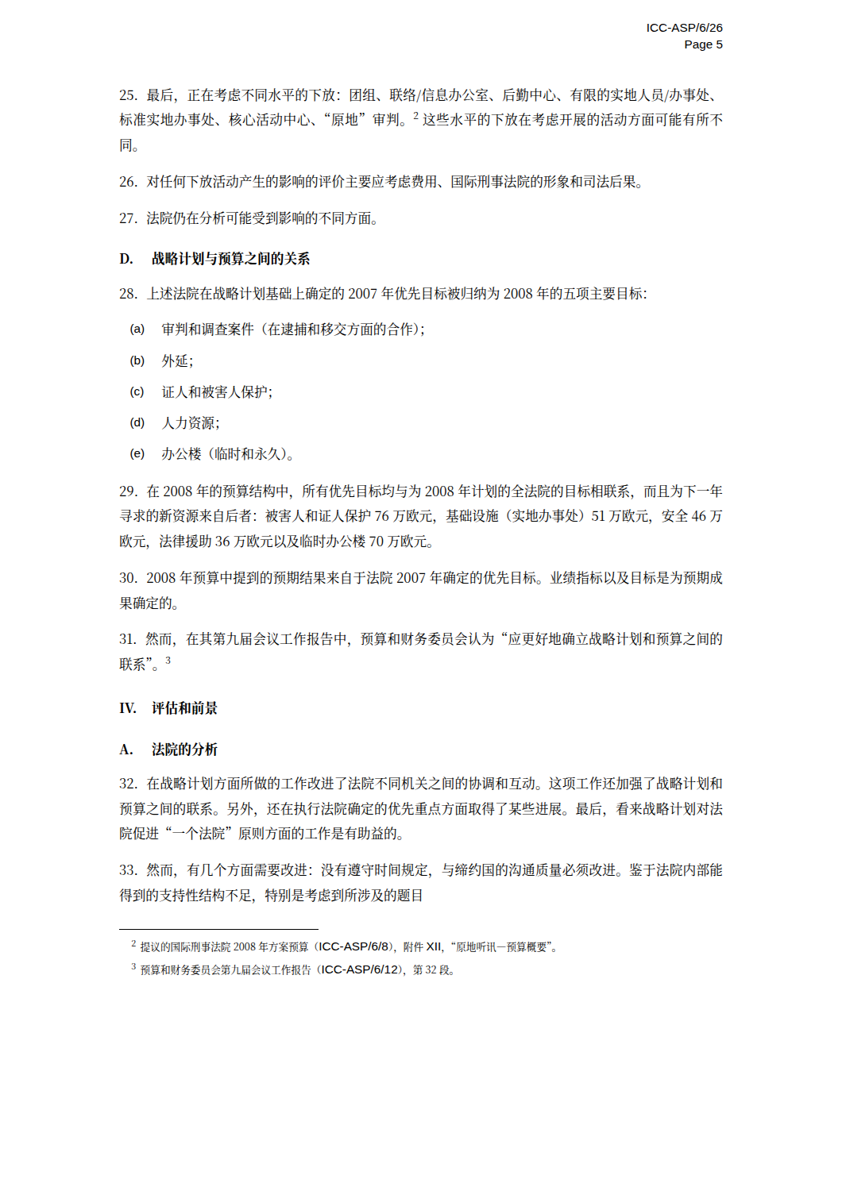ICC-ASP/6/26
Page 5
25. 最后，正在考虑不同水平的下放：团组、联络/信息办公室、后勤中心、有限的实地人员/办事处、标准实地办事处、核心活动中心、“原地”审判。2 这些水平的下放在考虑开展的活动方面可能有所不同。
26. 对任何下放活动产生的影响的评价主要应考虑费用、国际刑事法院的形象和司法后果。
27. 法院仍在分析可能受到影响的不同方面。
D. 战略计划与预算之间的关系
28. 上述法院在战略计划基础上确定的 2007 年优先目标被归纳为 2008 年的五项主要目标：
(a) 审判和调查案件（在逮捕和移交方面的合作）；
(b) 外延；
(c) 证人和被害人保护；
(d) 人力资源；
(e) 办公楼（临时和永久）。
29. 在 2008 年的预算结构中，所有优先目标均与为 2008 年计划的全法院的目标相联系，而且为下一年寻求的新资源来自后者：被害人和证人保护 76 万欧元，基础设施（实地办事处）51 万欧元，安全 46 万欧元，法律援助 36 万欧元以及临时办公楼 70 万欧元。
30. 2008 年预算中提到的预期结果来自于法院 2007 年确定的优先目标。业绩指标以及目标是为预期成果确定的。
31. 然而，在其第九届会议工作报告中，预算和财务委员会认为“应更好地确立战略计划和预算之间的联系”。3
IV. 评估和前景
A. 法院的分析
32. 在战略计划方面所做的工作改进了法院不同机关之间的协调和互动。这项工作还加强了战略计划和预算之间的联系。另外，还在执行法院确定的优先重点方面取得了某些进展。最后，看来战略计划对法院促进“一个法院”原则方面的工作是有助益的。
33. 然而，有几个方面需要改进：没有遵守时间规定，与缔约国的沟通质量必须改进。鉴于法院内部能得到的支持性结构不足，特别是考虑到所涉及的题目
2 提议的国际刑事法院 2008 年方案预算（ICC-ASP/6/8），附件 XII，“原地听讯—预算概要”。
3 预算和财务委员会第九届会议工作报告（ICC-ASP/6/12），第 32 段。